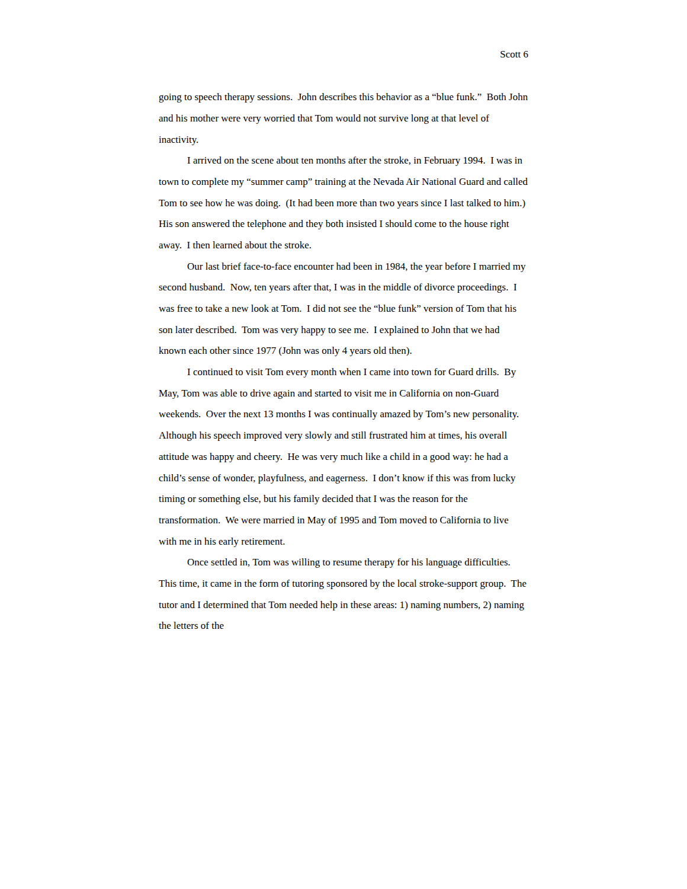Scott 6
going to speech therapy sessions. John describes this behavior as a “blue funk.” Both John and his mother were very worried that Tom would not survive long at that level of inactivity.
I arrived on the scene about ten months after the stroke, in February 1994. I was in town to complete my “summer camp” training at the Nevada Air National Guard and called Tom to see how he was doing. (It had been more than two years since I last talked to him.) His son answered the telephone and they both insisted I should come to the house right away. I then learned about the stroke.
Our last brief face-to-face encounter had been in 1984, the year before I married my second husband. Now, ten years after that, I was in the middle of divorce proceedings. I was free to take a new look at Tom. I did not see the “blue funk” version of Tom that his son later described. Tom was very happy to see me. I explained to John that we had known each other since 1977 (John was only 4 years old then).
I continued to visit Tom every month when I came into town for Guard drills. By May, Tom was able to drive again and started to visit me in California on non-Guard weekends. Over the next 13 months I was continually amazed by Tom’s new personality. Although his speech improved very slowly and still frustrated him at times, his overall attitude was happy and cheery. He was very much like a child in a good way: he had a child’s sense of wonder, playfulness, and eagerness. I don’t know if this was from lucky timing or something else, but his family decided that I was the reason for the transformation. We were married in May of 1995 and Tom moved to California to live with me in his early retirement.
Once settled in, Tom was willing to resume therapy for his language difficulties. This time, it came in the form of tutoring sponsored by the local stroke-support group. The tutor and I determined that Tom needed help in these areas: 1) naming numbers, 2) naming the letters of the